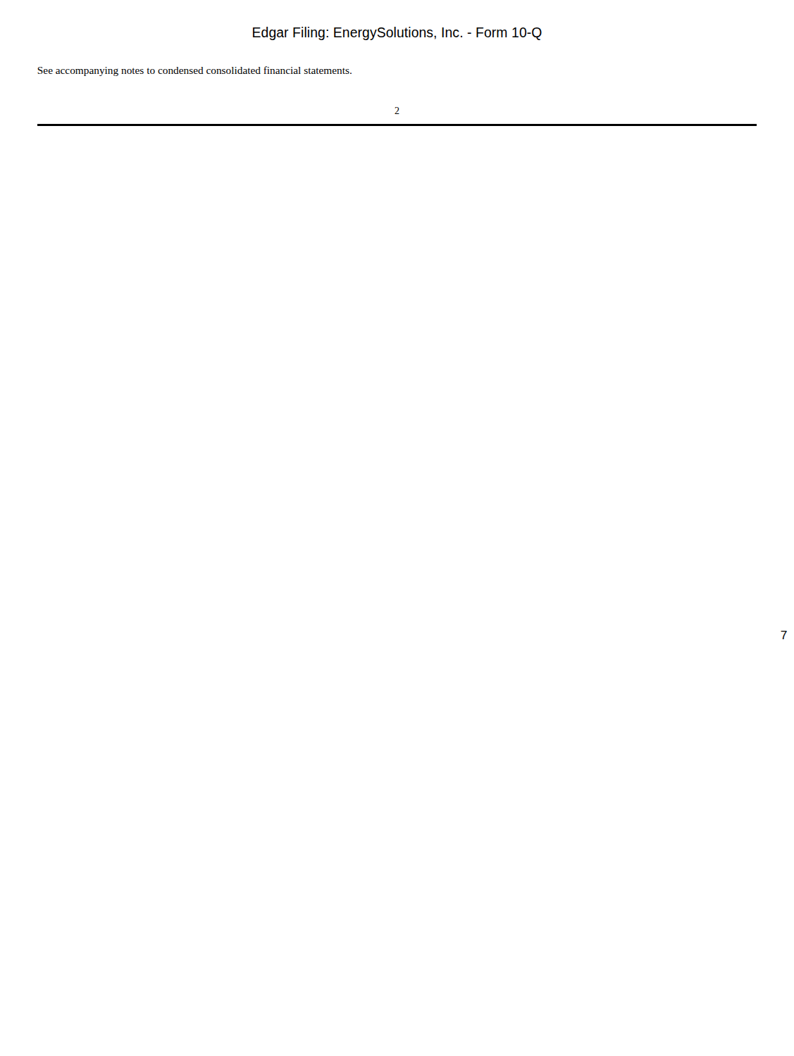Edgar Filing: EnergySolutions, Inc. - Form 10-Q
See accompanying notes to condensed consolidated financial statements.
2
7